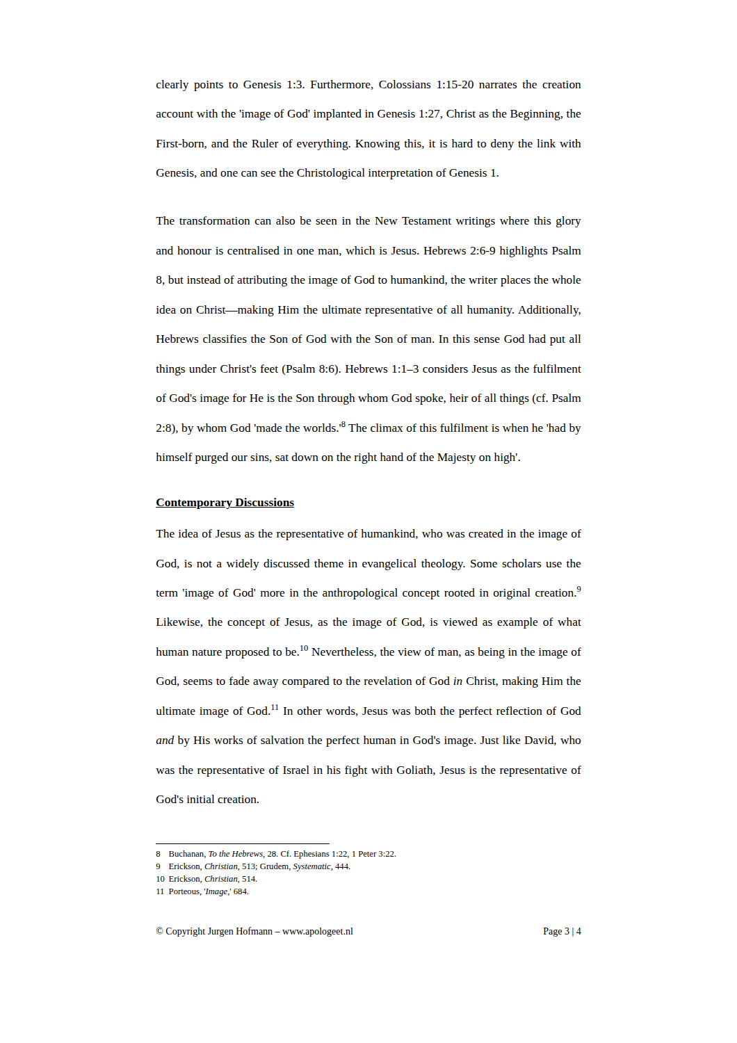clearly points to Genesis 1:3. Furthermore, Colossians 1:15-20 narrates the creation account with the 'image of God' implanted in Genesis 1:27, Christ as the Beginning, the First-born, and the Ruler of everything. Knowing this, it is hard to deny the link with Genesis, and one can see the Christological interpretation of Genesis 1.
The transformation can also be seen in the New Testament writings where this glory and honour is centralised in one man, which is Jesus. Hebrews 2:6-9 highlights Psalm 8, but instead of attributing the image of God to humankind, the writer places the whole idea on Christ—making Him the ultimate representative of all humanity. Additionally, Hebrews classifies the Son of God with the Son of man. In this sense God had put all things under Christ's feet (Psalm 8:6). Hebrews 1:1–3 considers Jesus as the fulfilment of God's image for He is the Son through whom God spoke, heir of all things (cf. Psalm 2:8), by whom God 'made the worlds.'8 The climax of this fulfilment is when he 'had by himself purged our sins, sat down on the right hand of the Majesty on high'.
Contemporary Discussions
The idea of Jesus as the representative of humankind, who was created in the image of God, is not a widely discussed theme in evangelical theology. Some scholars use the term 'image of God' more in the anthropological concept rooted in original creation.9 Likewise, the concept of Jesus, as the image of God, is viewed as example of what human nature proposed to be.10 Nevertheless, the view of man, as being in the image of God, seems to fade away compared to the revelation of God in Christ, making Him the ultimate image of God.11 In other words, Jesus was both the perfect reflection of God and by His works of salvation the perfect human in God's image. Just like David, who was the representative of Israel in his fight with Goliath, Jesus is the representative of God's initial creation.
8 Buchanan, To the Hebrews, 28. Cf. Ephesians 1:22, 1 Peter 3:22.
9 Erickson, Christian, 513; Grudem, Systematic, 444.
10 Erickson, Christian, 514.
11 Porteous, 'Image,' 684.
© Copyright Jurgen Hofmann – www.apologeet.nl Page 3 | 4